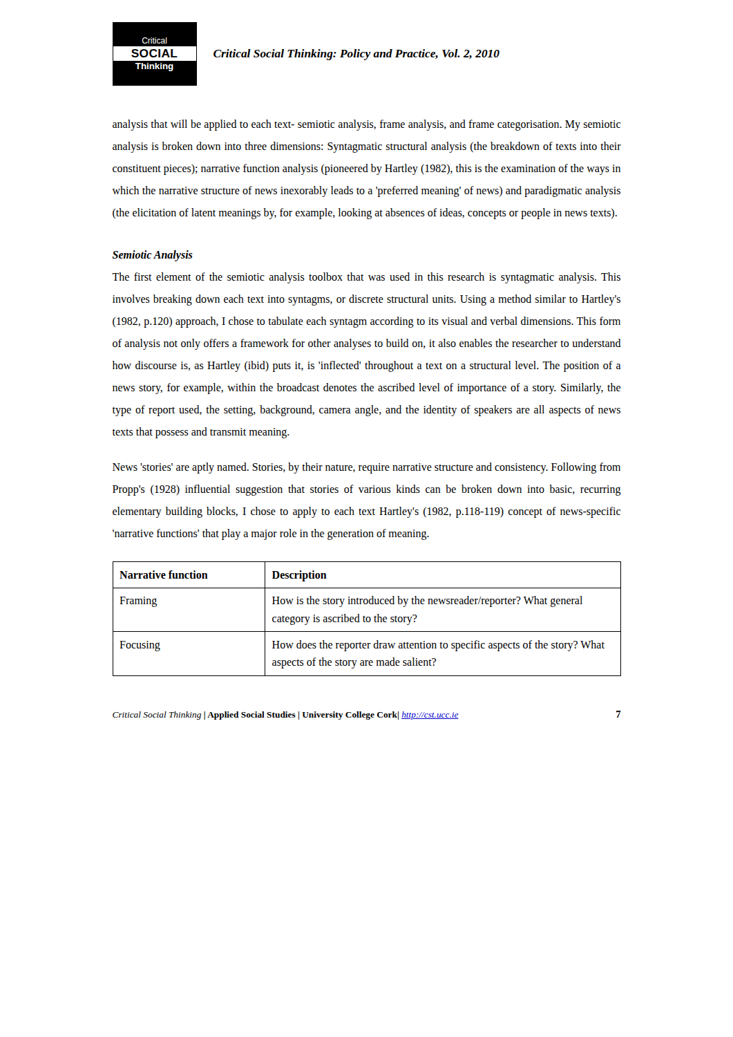Critical SOCIAL Thinking
Critical Social Thinking: Policy and Practice, Vol. 2, 2010
analysis that will be applied to each text- semiotic analysis, frame analysis, and frame categorisation. My semiotic analysis is broken down into three dimensions: Syntagmatic structural analysis (the breakdown of texts into their constituent pieces); narrative function analysis (pioneered by Hartley (1982), this is the examination of the ways in which the narrative structure of news inexorably leads to a 'preferred meaning' of news) and paradigmatic analysis (the elicitation of latent meanings by, for example, looking at absences of ideas, concepts or people in news texts).
Semiotic Analysis
The first element of the semiotic analysis toolbox that was used in this research is syntagmatic analysis. This involves breaking down each text into syntagms, or discrete structural units. Using a method similar to Hartley's (1982, p.120) approach, I chose to tabulate each syntagm according to its visual and verbal dimensions. This form of analysis not only offers a framework for other analyses to build on, it also enables the researcher to understand how discourse is, as Hartley (ibid) puts it, is 'inflected' throughout a text on a structural level. The position of a news story, for example, within the broadcast denotes the ascribed level of importance of a story. Similarly, the type of report used, the setting, background, camera angle, and the identity of speakers are all aspects of news texts that possess and transmit meaning.
News 'stories' are aptly named. Stories, by their nature, require narrative structure and consistency. Following from Propp's (1928) influential suggestion that stories of various kinds can be broken down into basic, recurring elementary building blocks, I chose to apply to each text Hartley's (1982, p.118-119) concept of news-specific 'narrative functions' that play a major role in the generation of meaning.
| Narrative function | Description |
| --- | --- |
| Framing | How is the story introduced by the newsreader/reporter? What general category is ascribed to the story? |
| Focusing | How does the reporter draw attention to specific aspects of the story? What aspects of the story are made salient? |
Critical Social Thinking | Applied Social Studies | University College Cork| http://cst.ucc.ie 7